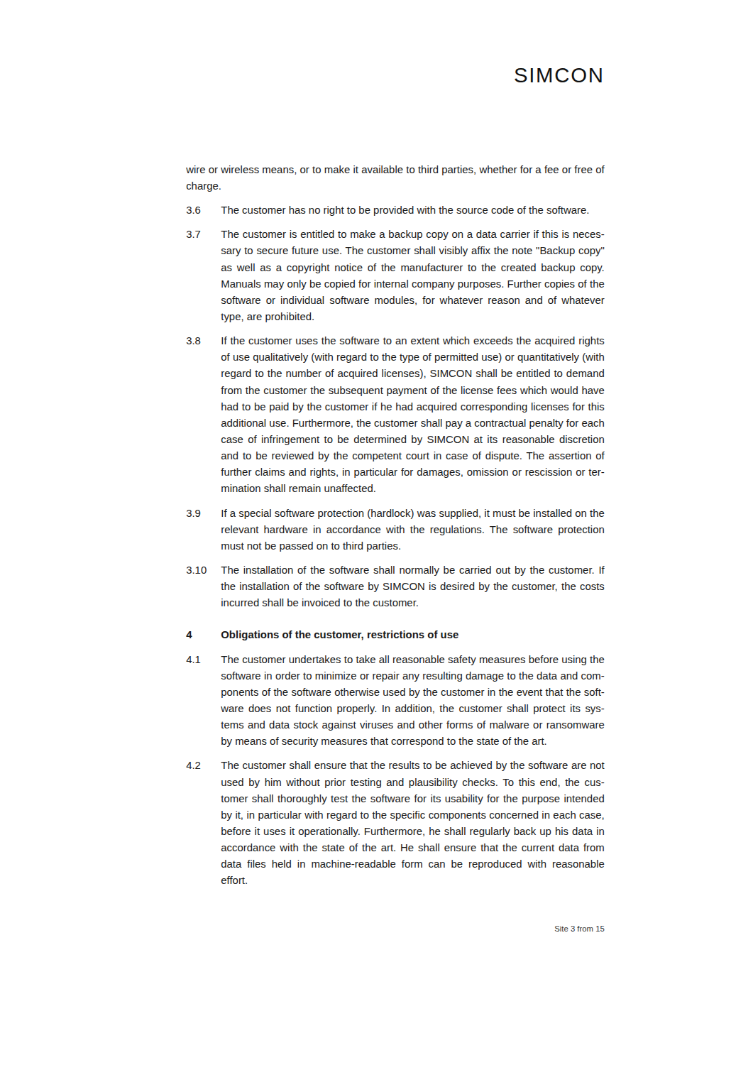SIMCON
wire or wireless means, or to make it available to third parties, whether for a fee or free of charge.
3.6
The customer has no right to be provided with the source code of the software.
3.7
The customer is entitled to make a backup copy on a data carrier if this is necessary to secure future use. The customer shall visibly affix the note "Backup copy" as well as a copyright notice of the manufacturer to the created backup copy. Manuals may only be copied for internal company purposes. Further copies of the software or individual software modules, for whatever reason and of whatever type, are prohibited.
3.8
If the customer uses the software to an extent which exceeds the acquired rights of use qualitatively (with regard to the type of permitted use) or quantitatively (with regard to the number of acquired licenses), SIMCON shall be entitled to demand from the customer the subsequent payment of the license fees which would have had to be paid by the customer if he had acquired corresponding licenses for this additional use. Furthermore, the customer shall pay a contractual penalty for each case of infringement to be determined by SIMCON at its reasonable discretion and to be reviewed by the competent court in case of dispute. The assertion of further claims and rights, in particular for damages, omission or rescission or termination shall remain unaffected.
3.9
If a special software protection (hardlock) was supplied, it must be installed on the relevant hardware in accordance with the regulations. The software protection must not be passed on to third parties.
3.10
The installation of the software shall normally be carried out by the customer. If the installation of the software by SIMCON is desired by the customer, the costs incurred shall be invoiced to the customer.
4
Obligations of the customer, restrictions of use
4.1
The customer undertakes to take all reasonable safety measures before using the software in order to minimize or repair any resulting damage to the data and components of the software otherwise used by the customer in the event that the software does not function properly. In addition, the customer shall protect its systems and data stock against viruses and other forms of malware or ransomware by means of security measures that correspond to the state of the art.
4.2
The customer shall ensure that the results to be achieved by the software are not used by him without prior testing and plausibility checks. To this end, the customer shall thoroughly test the software for its usability for the purpose intended by it, in particular with regard to the specific components concerned in each case, before it uses it operationally. Furthermore, he shall regularly back up his data in accordance with the state of the art. He shall ensure that the current data from data files held in machine-readable form can be reproduced with reasonable effort.
Site 3 from 15